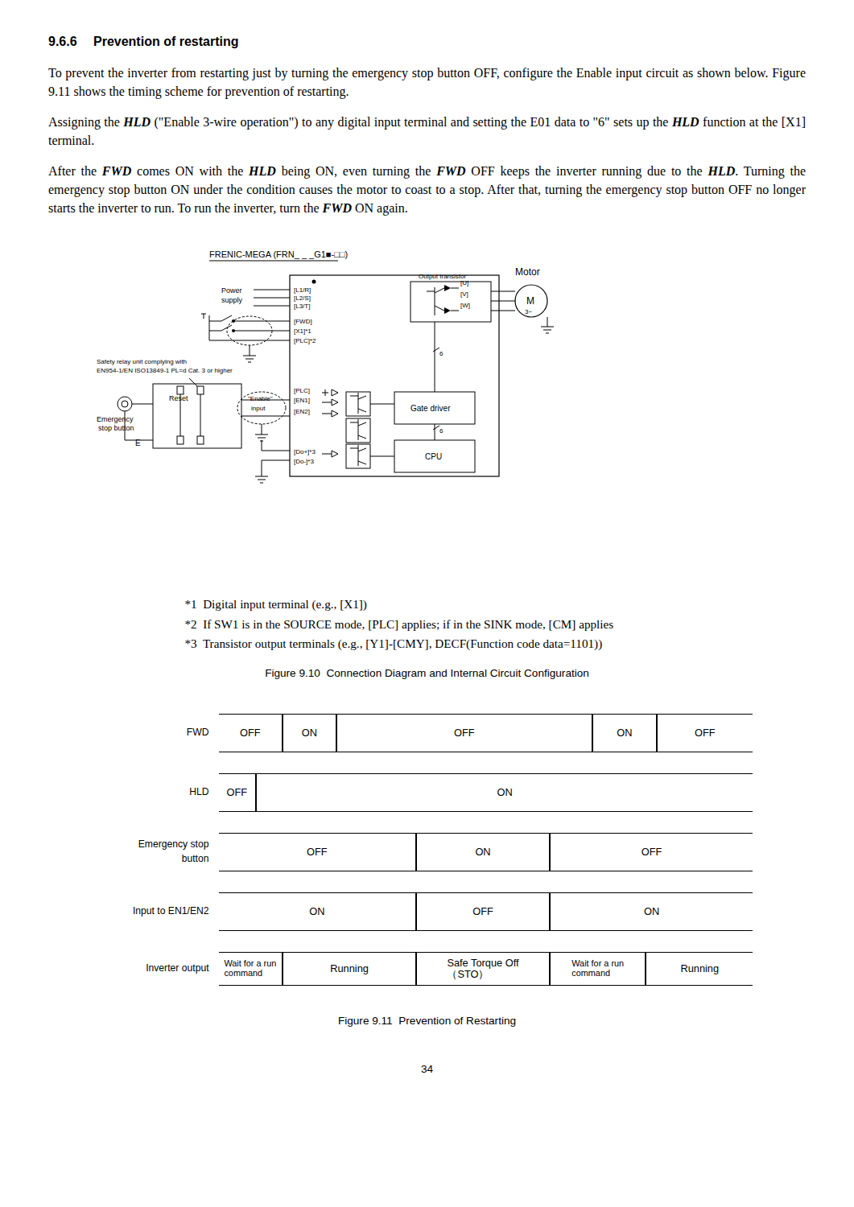9.6.6 Prevention of restarting
To prevent the inverter from restarting just by turning the emergency stop button OFF, configure the Enable input circuit as shown below. Figure 9.11 shows the timing scheme for prevention of restarting.
Assigning the HLD ("Enable 3-wire operation") to any digital input terminal and setting the E01 data to "6" sets up the HLD function at the [X1] terminal.
After the FWD comes ON with the HLD being ON, even turning the FWD OFF keeps the inverter running due to the HLD. Turning the emergency stop button ON under the condition causes the motor to coast to a stop. After that, turning the emergency stop button OFF no longer starts the inverter to run. To run the inverter, turn the FWD ON again.
FRENIC-MEGA (FRN_ _ _G1■-□□) Output transistor M 3~ Motor [U] [V] [W] Power supply [L1/R] [L2/S] [L3/T] [FWD] [X1]*1 [PLC]*2 Safety relay unit complying with EN954-1/EN ISO13849-1 PL=d Cat. 3 or higher Reset Emergency stop button E "Enable" input [PLC] [EN1] [EN2] Gate driver 6 6 CPU [Do+]*3 [Do-]*3
*1 Digital input terminal (e.g., [X1])
*2 If SW1 is in the SOURCE mode, [PLC] applies; if in the SINK mode, [CM] applies
*3 Transistor output terminals (e.g., [Y1]-[CMY], DECF(Function code data=1101))
Figure 9.10 Connection Diagram and Internal Circuit Configuration
| FWD | OFF ON OFF ON OFF |
| HLD | OFF ON |
| Emergency stop button | OFF ON OFF |
| Input to EN1/EN2 | ON OFF ON |
| Inverter output | Wait for a run command Running Safe Torque Off （STO） Wait for a run command Running |
Figure 9.11 Prevention of Restarting
34